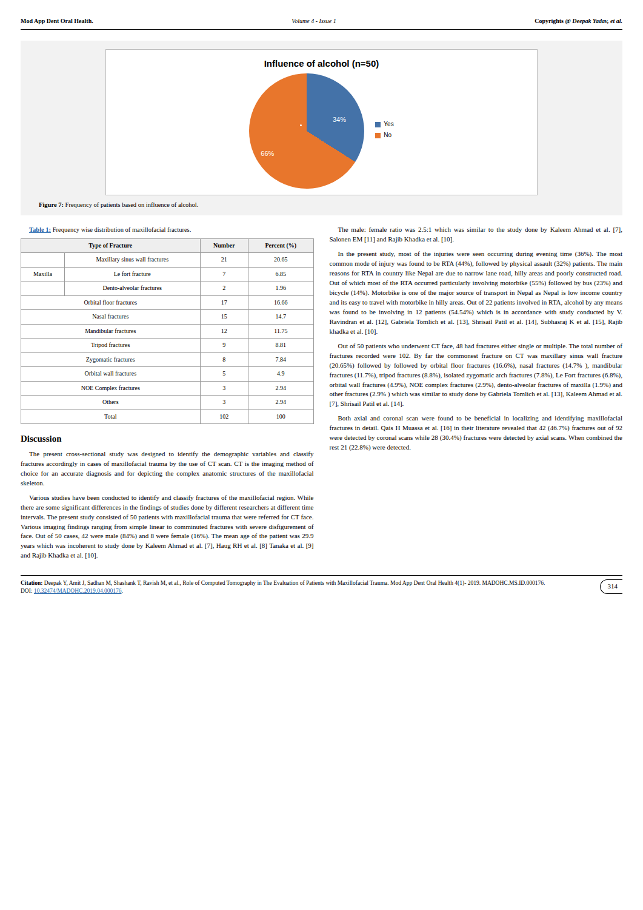Mod App Dent Oral Health. Volume 4 - Issue 1 Copyrights @ Deepak Yadav, et al.
Influence of alcohol (n=50)
34% 66%
Yes
No
Figure 7: Frequency of patients based on influence of alcohol.
Table 1: Frequency wise distribution of maxillofacial fractures.
| Type of Fracture | Number | Percent (%) |
| --- | --- | --- |
| | Maxillary sinus wall fractures | 21 | 20.65 |
| Maxilla | Le fort fracture | 7 | 6.85 |
| | Dento-alveolar fractures | 2 | 1.96 |
| Orbital floor fractures | 17 | 16.66 |
| Nasal fractures | 15 | 14.7 |
| Mandibular fractures | 12 | 11.75 |
| Tripod fractures | 9 | 8.81 |
| Zygomatic fractures | 8 | 7.84 |
| Orbital wall fractures | 5 | 4.9 |
| NOE Complex fractures | 3 | 2.94 |
| Others | 3 | 2.94 |
| Total | 102 | 100 |
Discussion
The present cross-sectional study was designed to identify the demographic variables and classify fractures accordingly in cases of maxillofacial trauma by the use of CT scan. CT is the imaging method of choice for an accurate diagnosis and for depicting the complex anatomic structures of the maxillofacial skeleton.
Various studies have been conducted to identify and classify fractures of the maxillofacial region. While there are some significant differences in the findings of studies done by different researchers at different time intervals. The present study consisted of 50 patients with maxillofacial trauma that were referred for CT face. Various imaging findings ranging from simple linear to comminuted fractures with severe disfigurement of face. Out of 50 cases, 42 were male (84%) and 8 were female (16%). The mean age of the patient was 29.9 years which was incoherent to study done by Kaleem Ahmad et al. [7], Haug RH et al. [8] Tanaka et al. [9] and Rajib Khadka et al. [10].
The male: female ratio was 2.5:1 which was similar to the study done by Kaleem Ahmad et al. [7], Salonen EM [11] and Rajib Khadka et al. [10].
In the present study, most of the injuries were seen occurring during evening time (36%). The most common mode of injury was found to be RTA (44%), followed by physical assault (32%) patients. The main reasons for RTA in country like Nepal are due to narrow lane road, hilly areas and poorly constructed road. Out of which most of the RTA occurred particularly involving motorbike (55%) followed by bus (23%) and bicycle (14%). Motorbike is one of the major source of transport in Nepal as Nepal is low income country and its easy to travel with motorbike in hilly areas. Out of 22 patients involved in RTA, alcohol by any means was found to be involving in 12 patients (54.54%) which is in accordance with study conducted by V. Ravindran et al. [12], Gabriela Tomlich et al. [13], Shrisail Patil et al. [14], Subhasraj K et al. [15], Rajib khadka et al. [10].
Out of 50 patients who underwent CT face, 48 had fractures either single or multiple. The total number of fractures recorded were 102. By far the commonest fracture on CT was maxillary sinus wall fracture (20.65%) followed by followed by orbital floor fractures (16.6%), nasal fractures (14.7% ), mandibular fractures (11.7%), tripod fractures (8.8%), isolated zygomatic arch fractures (7.8%), Le Fort fractures (6.8%), orbital wall fractures (4.9%), NOE complex fractures (2.9%), dento-alveolar fractures of maxilla (1.9%) and other fractures (2.9% ) which was similar to study done by Gabriela Tomlich et al. [13], Kaleem Ahmad et al. [7], Shrisail Patil et al. [14].
Both axial and coronal scan were found to be beneficial in localizing and identifying maxillofacial fractures in detail. Qais H Muassa et al. [16] in their literature revealed that 42 (46.7%) fractures out of 92 were detected by coronal scans while 28 (30.4%) fractures were detected by axial scans. When combined the rest 21 (22.8%) were detected.
Citation: Deepak Y, Amit J, Sadhan M, Shashank T, Ravish M, et al., Role of Computed Tomography in The Evaluation of Patients with Maxillofacial Trauma. Mod App Dent Oral Health 4(1)- 2019. MADOHC.MS.ID.000176. DOI: 10.32474/MADOHC.2019.04.000176.
314